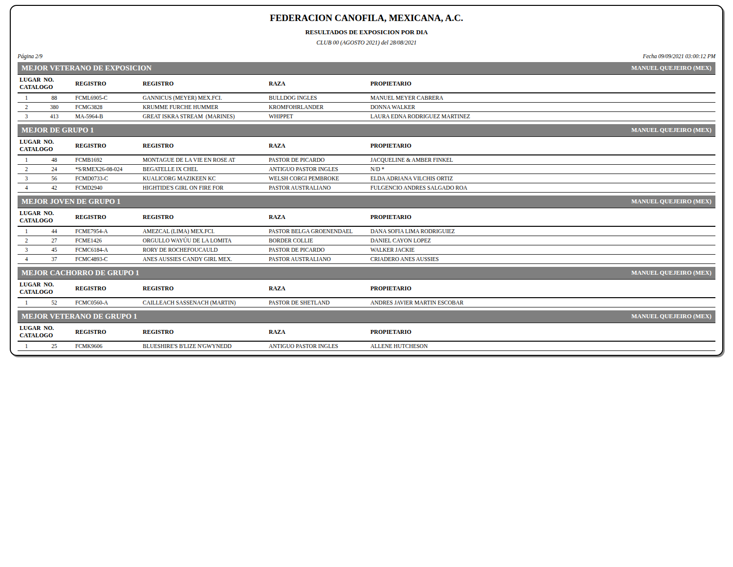FEDERACION CANOFILA, MEXICANA, A.C.
RESULTADOS DE EXPOSICION POR DIA
CLUB 00 (AGOSTO 2021) del 28/08/2021
Página 2/9 Fecha 09/09/2021 03:00:12 PM
MEJOR VETERANO DE EXPOSICION MANUEL QUEJEIRO (MEX)
| LUGAR NO. CATALOGO | REGISTRO | REGISTRO | RAZA | PROPIETARIO |
| --- | --- | --- | --- | --- |
| 1 | 88 | FCML6905-C | GANNICUS (MEYER) MEX.FCI. | BULLDOG INGLES | MANUEL MEYER CABRERA |
| 2 | 380 | FCMG3828 | KRUMME FURCHE HUMMER | KROMFOHRLANDER | DONNA WALKER |
| 3 | 413 | MA-5964-B | GREAT ISKRA STREAM (MARINES) | WHIPPET | LAURA EDNA RODRIGUEZ MARTINEZ |
MEJOR DE GRUPO 1 MANUEL QUEJEIRO (MEX)
| LUGAR NO. CATALOGO | REGISTRO | REGISTRO | RAZA | PROPIETARIO |
| --- | --- | --- | --- | --- |
| 1 | 48 | FCMB1692 | MONTAGUE DE LA VIE EN ROSE AT | PASTOR DE PICARDO | JACQUELINE & AMBER FINKEL |
| 2 | 24 | *S/RMEX26-08-024 | BEGATELLE IX CHEL | ANTIGUO PASTOR INGLES | N/D * |
| 3 | 56 | FCMD0733-C | KUALICORG MAZIKEEN KC | WELSH CORGI PEMBROKE | ELDA ADRIANA VILCHIS ORTIZ |
| 4 | 42 | FCMD2940 | HIGHTIDE'S GIRL ON FIRE FOR | PASTOR AUSTRALIANO | FULGENCIO ANDRES SALGADO ROA |
MEJOR JOVEN DE GRUPO 1 MANUEL QUEJEIRO (MEX)
| LUGAR NO. CATALOGO | REGISTRO | REGISTRO | RAZA | PROPIETARIO |
| --- | --- | --- | --- | --- |
| 1 | 44 | FCME7954-A | AMEZCAL (LIMA) MEX.FCI. | PASTOR BELGA GROENENDAEL | DANA SOFIA LIMA RODRIGUIEZ |
| 2 | 27 | FCME1426 | ORGULLO WAYÚU DE LA LOMITA | BORDER COLLIE | DANIEL CAYON LOPEZ |
| 3 | 45 | FCMC6184-A | RORY DE ROCHEFOUCAULD | PASTOR DE PICARDO | WALKER JACKIE |
| 4 | 37 | FCMC4893-C | ANES AUSSIES CANDY GIRL MEX. | PASTOR AUSTRALIANO | CRIADERO ANES AUSSIES |
MEJOR CACHORRO DE GRUPO 1 MANUEL QUEJEIRO (MEX)
| LUGAR NO. CATALOGO | REGISTRO | REGISTRO | RAZA | PROPIETARIO |
| --- | --- | --- | --- | --- |
| 1 | 52 | FCMC0560-A | CAILLEACH SASSENACH (MARTIN) | PASTOR DE SHETLAND | ANDRES JAVIER MARTIN ESCOBAR |
MEJOR VETERANO DE GRUPO 1 MANUEL QUEJEIRO (MEX)
| LUGAR NO. CATALOGO | REGISTRO | REGISTRO | RAZA | PROPIETARIO |
| --- | --- | --- | --- | --- |
| 1 | 25 | FCMK9606 | BLUESHIRE'S B'LIZE N'GWYNEDD | ANTIGUO PASTOR INGLES | ALLENE HUTCHESON |